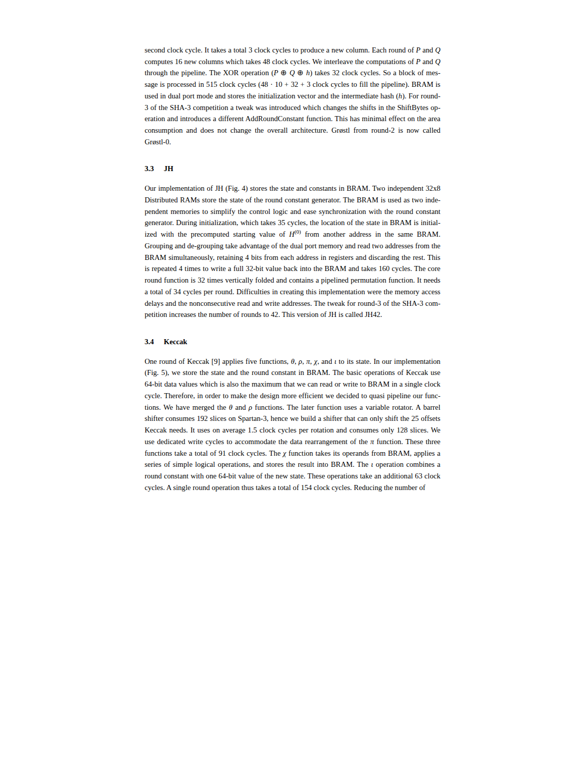second clock cycle. It takes a total 3 clock cycles to produce a new column. Each round of P and Q computes 16 new columns which takes 48 clock cycles. We interleave the computations of P and Q through the pipeline. The XOR operation (P ⊕ Q ⊕ h) takes 32 clock cycles. So a block of message is processed in 515 clock cycles (48 · 10 + 32 + 3 clock cycles to fill the pipeline). BRAM is used in dual port mode and stores the initialization vector and the intermediate hash (h). For round-3 of the SHA-3 competition a tweak was introduced which changes the shifts in the ShiftBytes operation and introduces a different AddRoundConstant function. This has minimal effect on the area consumption and does not change the overall architecture. Grøstl from round-2 is now called Grøstl-0.
3.3 JH
Our implementation of JH (Fig. 4) stores the state and constants in BRAM. Two independent 32x8 Distributed RAMs store the state of the round constant generator. The BRAM is used as two independent memories to simplify the control logic and ease synchronization with the round constant generator. During initialization, which takes 35 cycles, the location of the state in BRAM is initialized with the precomputed starting value of H(0) from another address in the same BRAM. Grouping and de-grouping take advantage of the dual port memory and read two addresses from the BRAM simultaneously, retaining 4 bits from each address in registers and discarding the rest. This is repeated 4 times to write a full 32-bit value back into the BRAM and takes 160 cycles. The core round function is 32 times vertically folded and contains a pipelined permutation function. It needs a total of 34 cycles per round. Difficulties in creating this implementation were the memory access delays and the nonconsecutive read and write addresses. The tweak for round-3 of the SHA-3 competition increases the number of rounds to 42. This version of JH is called JH42.
3.4 Keccak
One round of Keccak [9] applies five functions, θ, ρ, π, χ, and ι to its state. In our implementation (Fig. 5), we store the state and the round constant in BRAM. The basic operations of Keccak use 64-bit data values which is also the maximum that we can read or write to BRAM in a single clock cycle. Therefore, in order to make the design more efficient we decided to quasi pipeline our functions. We have merged the θ and ρ functions. The later function uses a variable rotator. A barrel shifter consumes 192 slices on Spartan-3, hence we build a shifter that can only shift the 25 offsets Keccak needs. It uses on average 1.5 clock cycles per rotation and consumes only 128 slices. We use dedicated write cycles to accommodate the data rearrangement of the π function. These three functions take a total of 91 clock cycles. The χ function takes its operands from BRAM, applies a series of simple logical operations, and stores the result into BRAM. The ι operation combines a round constant with one 64-bit value of the new state. These operations take an additional 63 clock cycles. A single round operation thus takes a total of 154 clock cycles. Reducing the number of